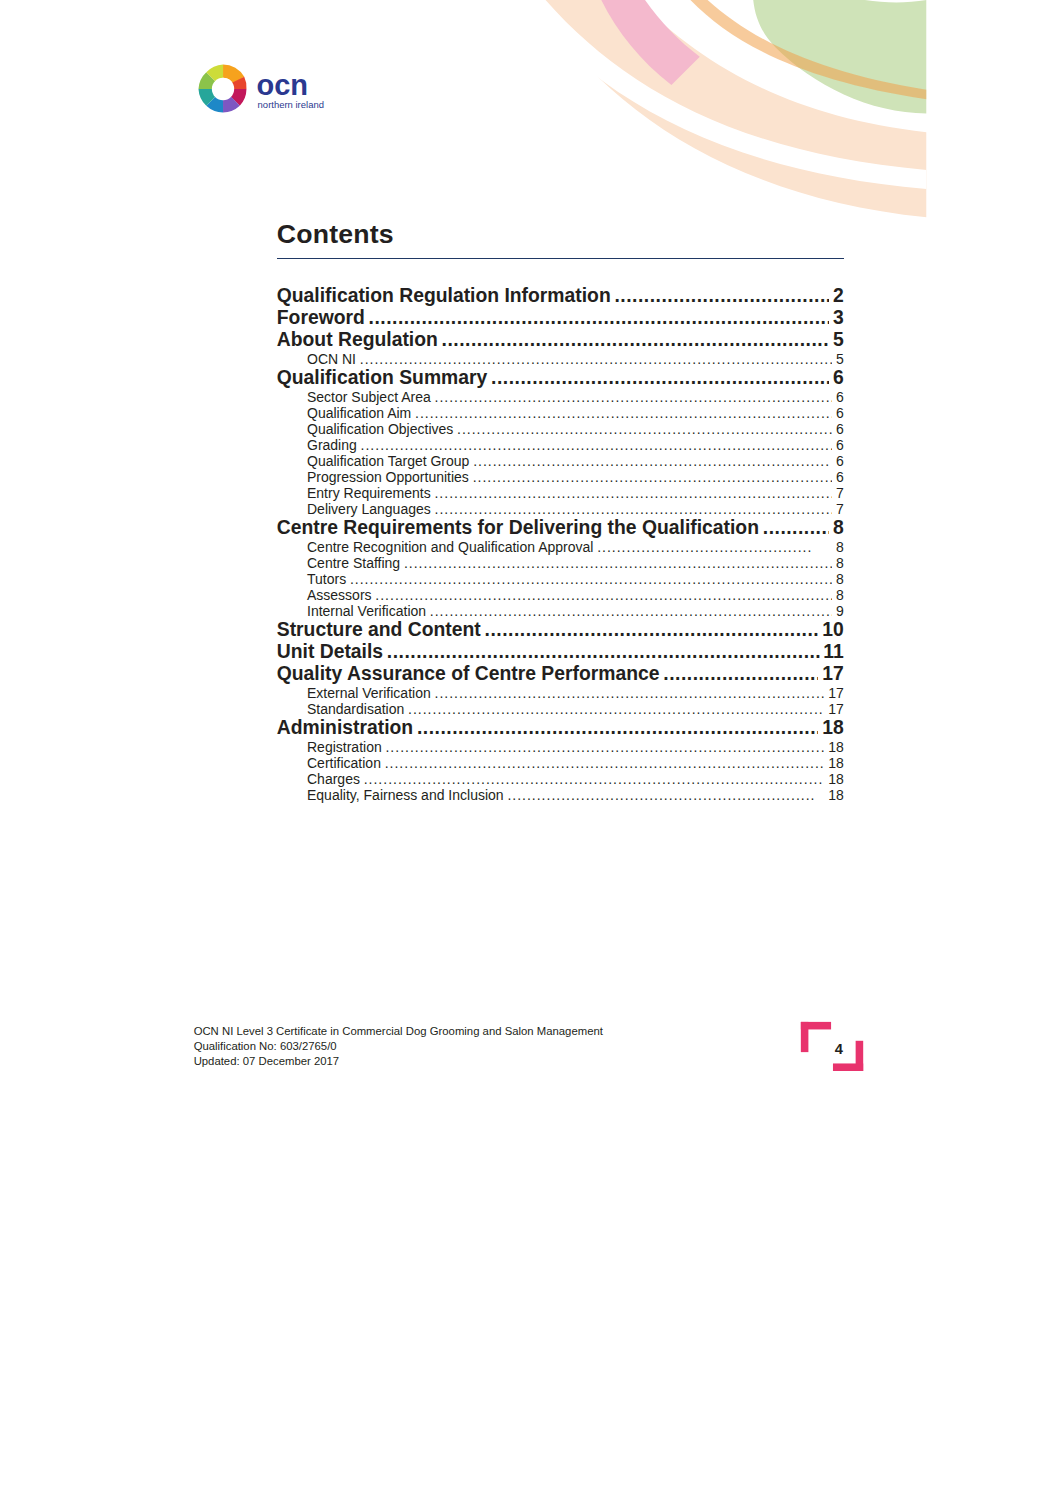ocn northern ireland
Contents
Qualification Regulation Information......................................... 2
Foreword..................................................................................... 3
About Regulation........................................................................ 5
OCN NI....................................................................................................... 5
Qualification Summary............................................................. 6
Sector Subject Area................................................................................... 6
Qualification Aim......................................................................................... 6
Qualification Objectives.............................................................................. 6
Grading....................................................................................................... 6
Qualification Target Group......................................................................... 6
Progression Opportunities.......................................................................... 6
Entry Requirements................................................................................... 7
Delivery Languages................................................................................... 7
Centre Requirements for Delivering the Qualification.............. 8
Centre Recognition and Qualification Approval............................................ 8
Centre Staffing............................................................................................ 8
Tutors......................................................................................................... 8
Assessors................................................................................................... 8
Internal Verification..................................................................................... 9
Structure and Content............................................................. 10
Unit Details.............................................................................. 11
Quality Assurance of Centre Performance.............................. 17
External Verification................................................................................. 17
Standardisation....................................................................................... 17
Administration......................................................................... 18
Registration........................................................................................... 18
Certification............................................................................................ 18
Charges.................................................................................................. 18
Equality, Fairness and Inclusion............................................................... 18
OCN NI Level 3 Certificate in Commercial Dog Grooming and Salon Management
Qualification No: 603/2765/0
Updated: 07 December 2017
4